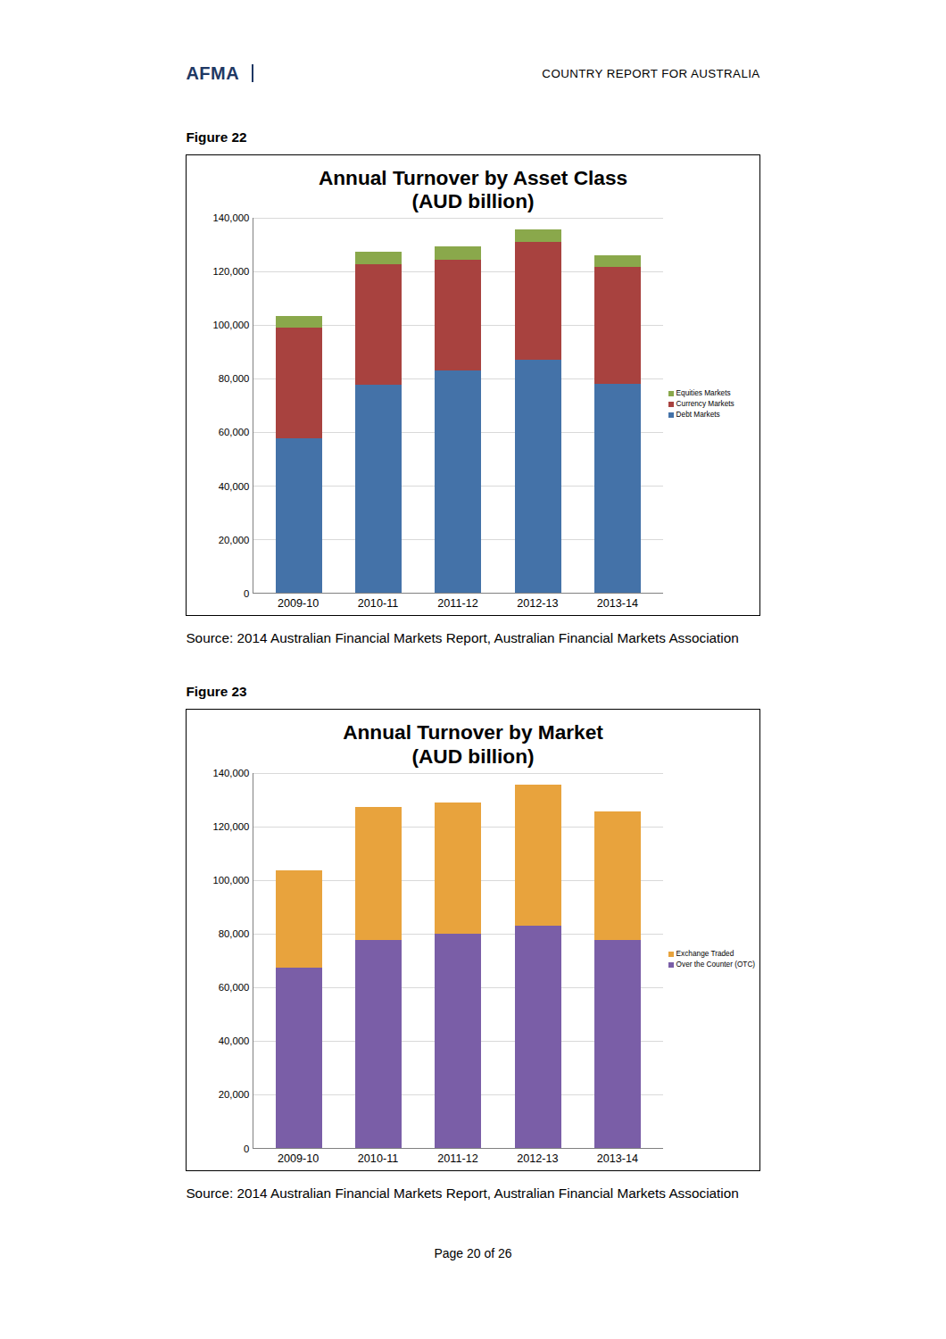AFMA
COUNTRY REPORT FOR AUSTRALIA
Figure 22
Annual Turnover by Asset Class
(AUD billion)
140,000 120,000 100,000 80,000 60,000 40,000 20,000 0
Equities Markets
Currency Markets
Debt Markets
2009-10 2010-11 2011-12 2012-13 2013-14
Source: 2014 Australian Financial Markets Report, Australian Financial Markets Association
Figure 23
Annual Turnover by Market
(AUD billion)
140,000 120,000 100,000 80,000 60,000 40,000 20,000 0
Exchange Traded
Over the Counter (OTC)
2009-10 2010-11 2011-12 2012-13 2013-14
Source: 2014 Australian Financial Markets Report, Australian Financial Markets Association
Page 20 of 26